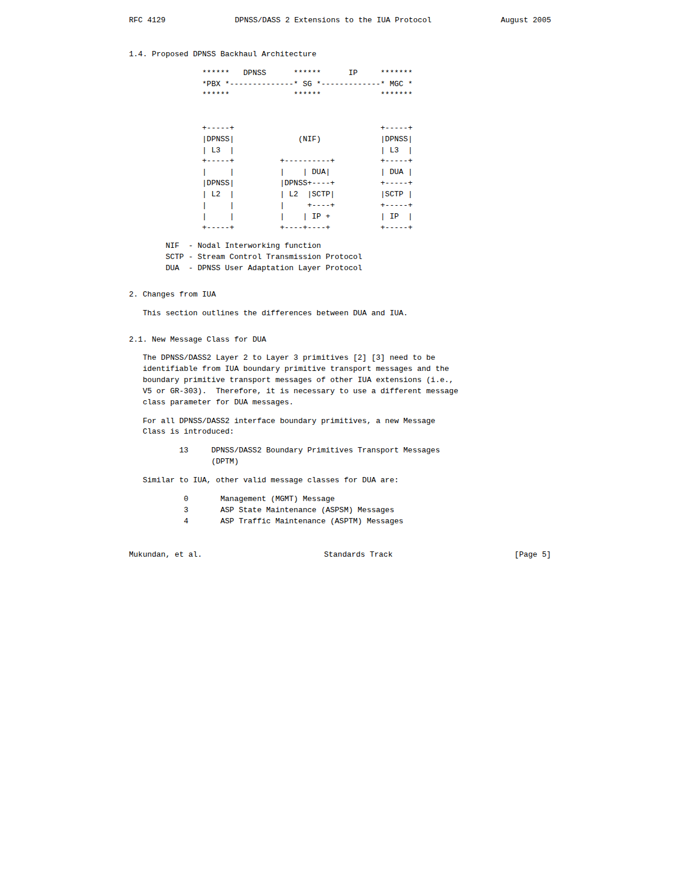RFC 4129 DPNSS/DASS 2 Extensions to the IUA Protocol August 2005
1.4. Proposed DPNSS Backhaul Architecture
                ******   DPNSS      ******      IP     *******
                *PBX *--------------* SG *-------------* MGC *
                ******              ******             *******


                +-----+                                +-----+
                |DPNSS|              (NIF)             |DPNSS|
                | L3  |                                | L3  |
                +-----+          +----------+          +-----+
                |     |          |    | DUA|           | DUA |
                |DPNSS|          |DPNSS+----+          +-----+
                | L2  |          | L2  |SCTP|          |SCTP |
                |     |          |     +----+          +-----+
                |     |          |    | IP +           | IP  |
                +-----+          +----+----+           +-----+
     NIF  - Nodal Interworking function
     SCTP - Stream Control Transmission Protocol
     DUA  - DPNSS User Adaptation Layer Protocol
2. Changes from IUA
This section outlines the differences between DUA and IUA.
2.1. New Message Class for DUA
The DPNSS/DASS2 Layer 2 to Layer 3 primitives [2] [3] need to be identifiable from IUA boundary primitive transport messages and the boundary primitive transport messages of other IUA extensions (i.e., V5 or GR-303). Therefore, it is necessary to use a different message class parameter for DUA messages.
For all DPNSS/DASS2 interface boundary primitives, a new Message Class is introduced:
     13     DPNSS/DASS2 Boundary Primitives Transport Messages
            (DPTM)
Similar to IUA, other valid message classes for DUA are:
      0       Management (MGMT) Message
      3       ASP State Maintenance (ASPSM) Messages
      4       ASP Traffic Maintenance (ASPTM) Messages
Mukundan, et al. Standards Track [Page 5]